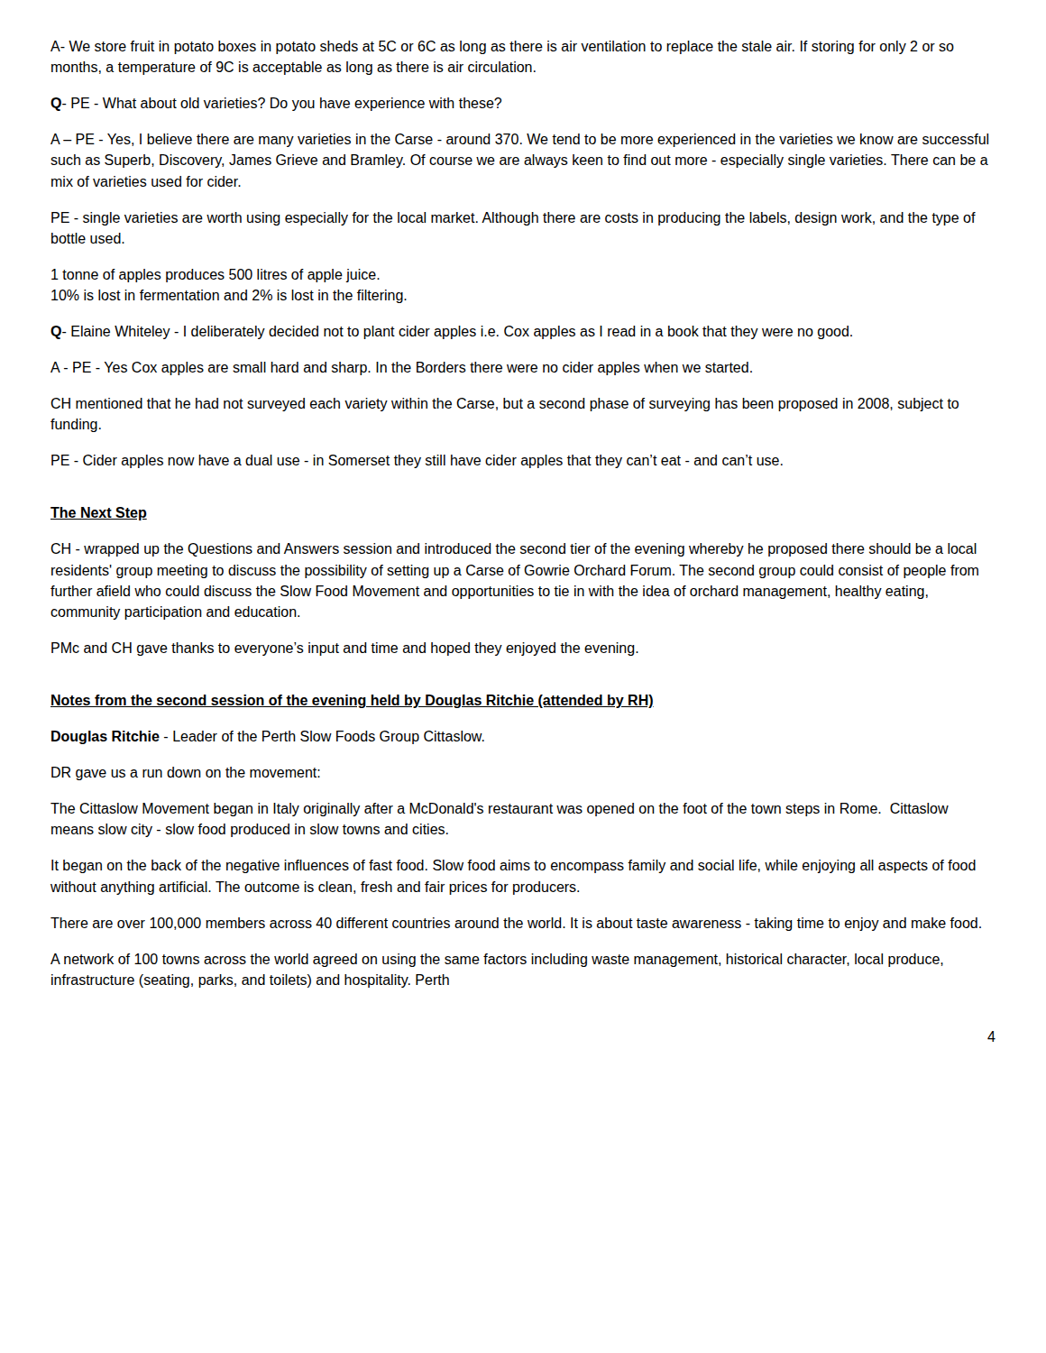A- We store fruit in potato boxes in potato sheds at 5C or 6C as long as there is air ventilation to replace the stale air. If storing for only 2 or so months, a temperature of 9C is acceptable as long as there is air circulation.
Q- PE - What about old varieties? Do you have experience with these?
A – PE - Yes, I believe there are many varieties in the Carse - around 370. We tend to be more experienced in the varieties we know are successful such as Superb, Discovery, James Grieve and Bramley. Of course we are always keen to find out more - especially single varieties. There can be a mix of varieties used for cider.
PE - single varieties are worth using especially for the local market. Although there are costs in producing the labels, design work, and the type of bottle used.
1 tonne of apples produces 500 litres of apple juice.
10% is lost in fermentation and 2% is lost in the filtering.
Q- Elaine Whiteley - I deliberately decided not to plant cider apples i.e. Cox apples as I read in a book that they were no good.
A - PE - Yes Cox apples are small hard and sharp. In the Borders there were no cider apples when we started.
CH mentioned that he had not surveyed each variety within the Carse, but a second phase of surveying has been proposed in 2008, subject to funding.
PE - Cider apples now have a dual use - in Somerset they still have cider apples that they can’t eat - and can’t use.
The Next Step
CH - wrapped up the Questions and Answers session and introduced the second tier of the evening whereby he proposed there should be a local residents' group meeting to discuss the possibility of setting up a Carse of Gowrie Orchard Forum. The second group could consist of people from further afield who could discuss the Slow Food Movement and opportunities to tie in with the idea of orchard management, healthy eating, community participation and education.
PMc and CH gave thanks to everyone’s input and time and hoped they enjoyed the evening.
Notes from the second session of the evening held by Douglas Ritchie (attended by RH)
Douglas Ritchie - Leader of the Perth Slow Foods Group Cittaslow.
DR gave us a run down on the movement:
The Cittaslow Movement began in Italy originally after a McDonald's restaurant was opened on the foot of the town steps in Rome. Cittaslow means slow city - slow food produced in slow towns and cities.
It began on the back of the negative influences of fast food. Slow food aims to encompass family and social life, while enjoying all aspects of food without anything artificial. The outcome is clean, fresh and fair prices for producers.
There are over 100,000 members across 40 different countries around the world. It is about taste awareness - taking time to enjoy and make food.
A network of 100 towns across the world agreed on using the same factors including waste management, historical character, local produce, infrastructure (seating, parks, and toilets) and hospitality. Perth
4